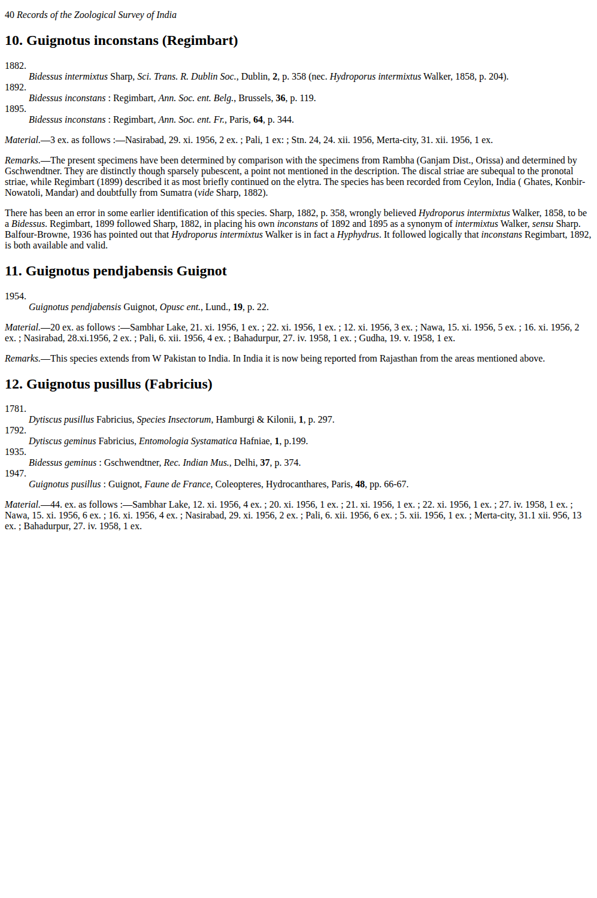40 Records of the Zoological Survey of India
10. Guignotus inconstans (Regimbart)
1882.
Bidessus intermixtus Sharp, Sci. Trans. R. Dublin Soc., Dublin, 2, p. 358 (nec. Hydroporus intermixtus Walker, 1858, p. 204).
1892.
Bidessus inconstans : Regimbart, Ann. Soc. ent. Belg., Brussels, 36, p. 119.
1895.
Bidessus inconstans : Regimbart, Ann. Soc. ent. Fr., Paris, 64, p. 344.
Material.—3 ex. as follows :—Nasirabad, 29. xi. 1956, 2 ex. ; Pali, 1 ex: ; Stn. 24, 24. xii. 1956, Merta-city, 31. xii. 1956, 1 ex.
Remarks.—The present specimens have been determined by comparison with the specimens from Rambha (Ganjam Dist., Orissa) and determined by Gschwendtner. They are distinctly though sparsely pubescent, a point not mentioned in the description. The discal striae are subequal to the pronotal striae, while Regimbart (1899) described it as most briefly continued on the elytra. The species has been recorded from Ceylon, India ( Ghates, Konbir-Nowatoli, Mandar) and doubtfully from Sumatra (vide Sharp, 1882).
There has been an error in some earlier identification of this species. Sharp, 1882, p. 358, wrongly believed Hydroporus intermixtus Walker, 1858, to be a Bidessus. Regimbart, 1899 followed Sharp, 1882, in placing his own inconstans of 1892 and 1895 as a synonym of intermixtus Walker, sensu Sharp. Balfour-Browne, 1936 has pointed out that Hydroporus intermixtus Walker is in fact a Hyphydrus. It followed logically that inconstans Regimbart, 1892, is both available and valid.
11. Guignotus pendjabensis Guignot
1954.
Guignotus pendjabensis Guignot, Opusc ent., Lund., 19, p. 22.
Material.—20 ex. as follows :—Sambhar Lake, 21. xi. 1956, 1 ex. ; 22. xi. 1956, 1 ex. ; 12. xi. 1956, 3 ex. ; Nawa, 15. xi. 1956, 5 ex. ; 16. xi. 1956, 2 ex. ; Nasirabad, 28.xi.1956, 2 ex. ; Pali, 6. xii. 1956, 4 ex. ; Bahadurpur, 27. iv. 1958, 1 ex. ; Gudha, 19. v. 1958, 1 ex.
Remarks.—This species extends from W Pakistan to India. In India it is now being reported from Rajasthan from the areas mentioned above.
12. Guignotus pusillus (Fabricius)
1781.
Dytiscus pusillus Fabricius, Species Insectorum, Hamburgi & Kilonii, 1, p. 297.
1792.
Dytiscus geminus Fabricius, Entomologia Systamatica Hafniae, 1, p.199.
1935.
Bidessus geminus : Gschwendtner, Rec. Indian Mus., Delhi, 37, p. 374.
1947.
Guignotus pusillus : Guignot, Faune de France, Coleopteres, Hydrocanthares, Paris, 48, pp. 66-67.
Material.—44. ex. as follows :—Sambhar Lake, 12. xi. 1956, 4 ex. ; 20. xi. 1956, 1 ex. ; 21. xi. 1956, 1 ex. ; 22. xi. 1956, 1 ex. ; 27. iv. 1958, 1 ex. ; Nawa, 15. xi. 1956, 6 ex. ; 16. xi. 1956, 4 ex. ; Nasirabad, 29. xi. 1956, 2 ex. ; Pali, 6. xii. 1956, 6 ex. ; 5. xii. 1956, 1 ex. ; Merta-city, 31.1 xii. 956, 13 ex. ; Bahadurpur, 27. iv. 1958, 1 ex.